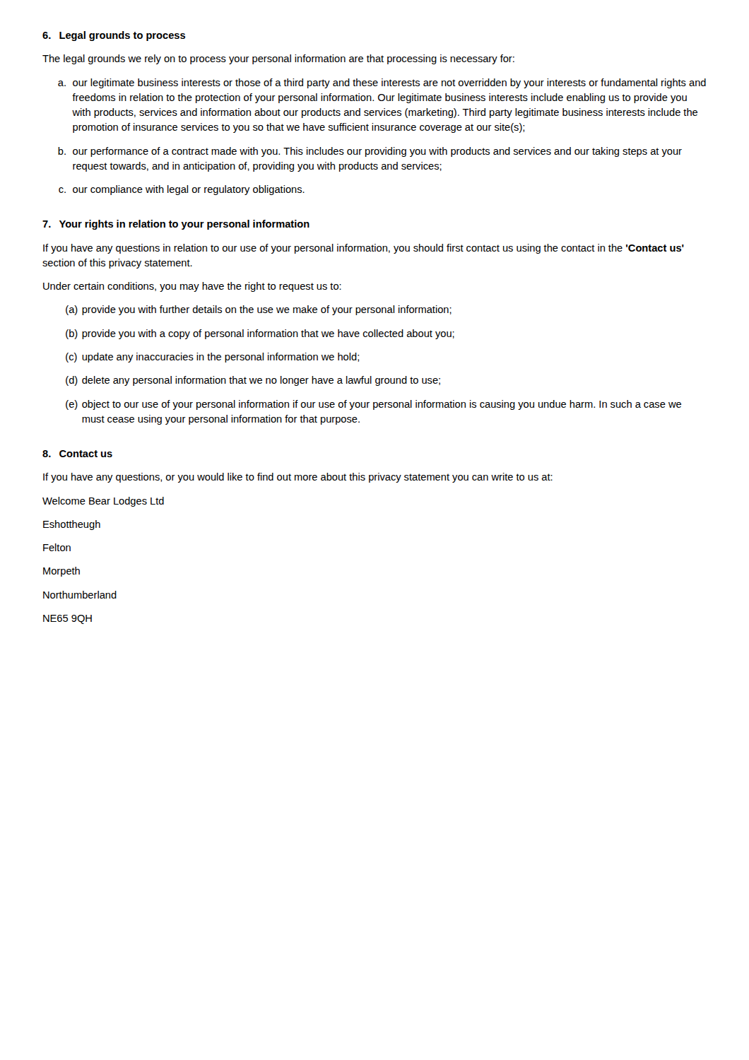6. Legal grounds to process
The legal grounds we rely on to process your personal information are that processing is necessary for:
our legitimate business interests or those of a third party and these interests are not overridden by your interests or fundamental rights and freedoms in relation to the protection of your personal information. Our legitimate business interests include enabling us to provide you with products, services and information about our products and services (marketing). Third party legitimate business interests include the promotion of insurance services to you so that we have sufficient insurance coverage at our site(s);
our performance of a contract made with you. This includes our providing you with products and services and our taking steps at your request towards, and in anticipation of, providing you with products and services;
our compliance with legal or regulatory obligations.
7. Your rights in relation to your personal information
If you have any questions in relation to our use of your personal information, you should first contact us using the contact in the 'Contact us' section of this privacy statement.
Under certain conditions, you may have the right to request us to:
provide you with further details on the use we make of your personal information;
provide you with a copy of personal information that we have collected about you;
update any inaccuracies in the personal information we hold;
delete any personal information that we no longer have a lawful ground to use;
object to our use of your personal information if our use of your personal information is causing you undue harm. In such a case we must cease using your personal information for that purpose.
8. Contact us
If you have any questions, or you would like to find out more about this privacy statement you can write to us at:
Welcome Bear Lodges Ltd
Eshottheugh
Felton
Morpeth
Northumberland
NE65 9QH